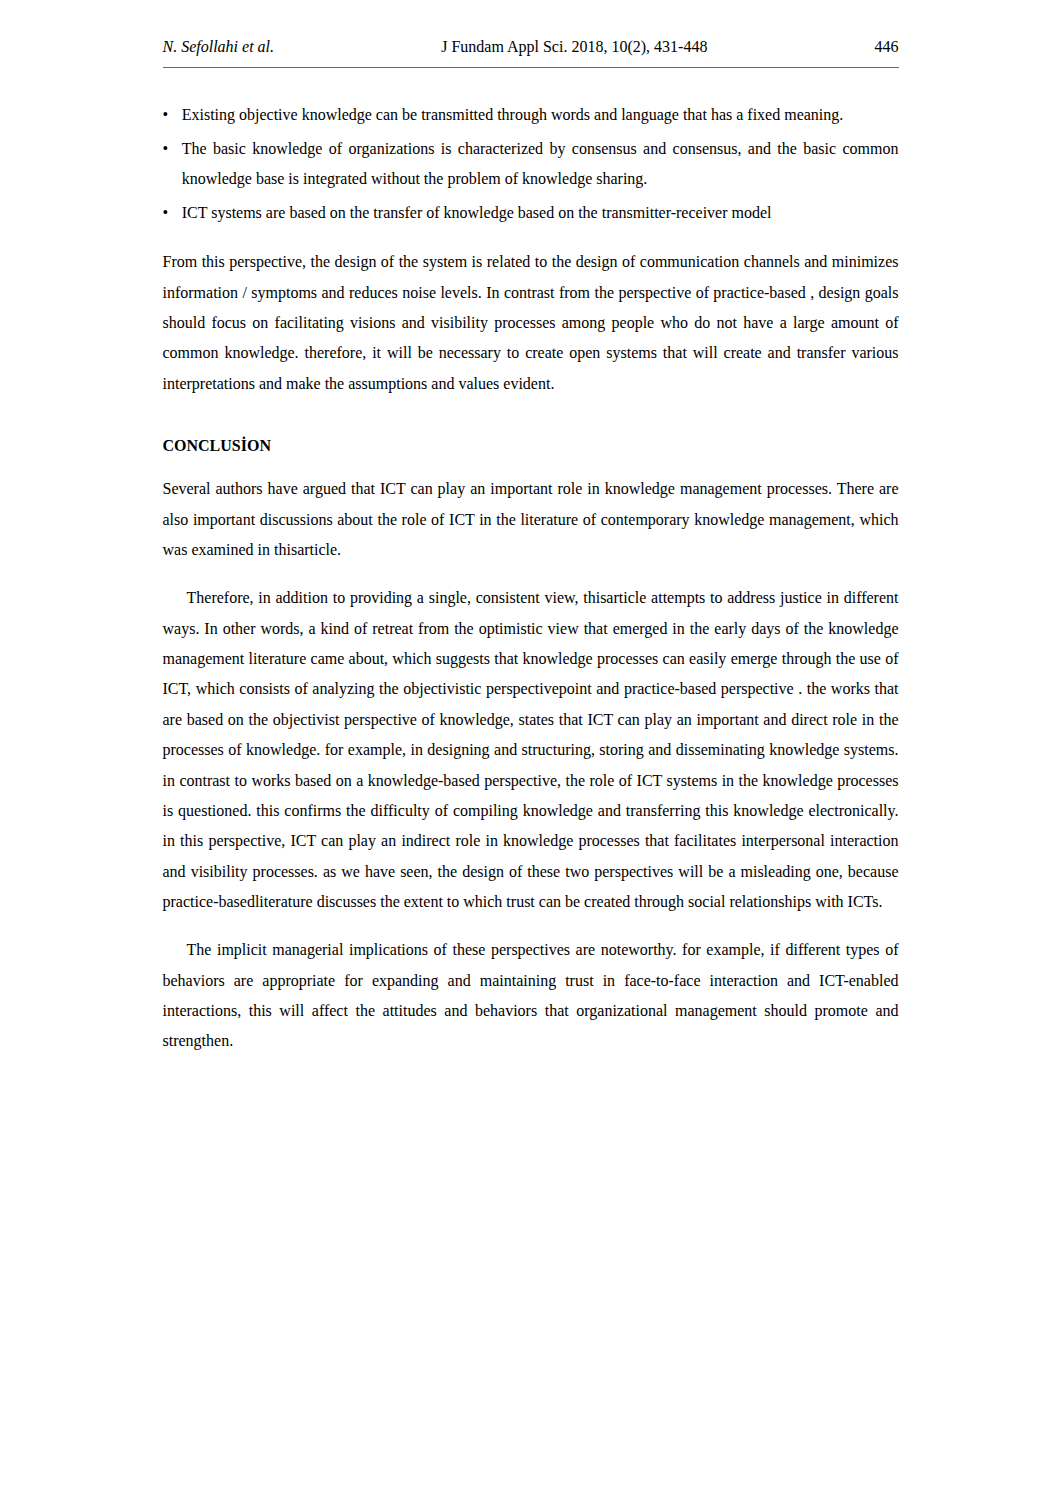N. Sefollahi et al. J Fundam Appl Sci. 2018, 10(2), 431-448 446
Existing objective knowledge can be transmitted through words and language that has a fixed meaning.
The basic knowledge of organizations is characterized by consensus and consensus, and the basic common knowledge base is integrated without the problem of knowledge sharing.
ICT systems are based on the transfer of knowledge based on the transmitter-receiver model
From this perspective, the design of the system is related to the design of communication channels and minimizes information / symptoms and reduces noise levels. In contrast from the perspective of practice-based , design goals should focus on facilitating visions and visibility processes among people who do not have a large amount of common knowledge. therefore, it will be necessary to create open systems that will create and transfer various interpretations and make the assumptions and values evident.
Conclusİon
Several authors have argued that ICT can play an important role in knowledge management processes. There are also important discussions about the role of ICT in the literature of contemporary knowledge management, which was examined in thisarticle.
Therefore, in addition to providing a single, consistent view, thisarticle attempts to address justice in different ways. In other words, a kind of retreat from the optimistic view that emerged in the early days of the knowledge management literature came about, which suggests that knowledge processes can easily emerge through the use of ICT, which consists of analyzing the objectivistic perspectivepoint and practice-based perspective . the works that are based on the objectivist perspective of knowledge, states that ICT can play an important and direct role in the processes of knowledge. for example, in designing and structuring, storing and disseminating knowledge systems. in contrast to works based on a knowledge-based perspective, the role of ICT systems in the knowledge processes is questioned. this confirms the difficulty of compiling knowledge and transferring this knowledge electronically. in this perspective, ICT can play an indirect role in knowledge processes that facilitates interpersonal interaction and visibility processes. as we have seen, the design of these two perspectives will be a misleading one, because practice-basedliterature discusses the extent to which trust can be created through social relationships with ICTs.
The implicit managerial implications of these perspectives are noteworthy. for example, if different types of behaviors are appropriate for expanding and maintaining trust in face-to-face interaction and ICT-enabled interactions, this will affect the attitudes and behaviors that organizational management should promote and strengthen.